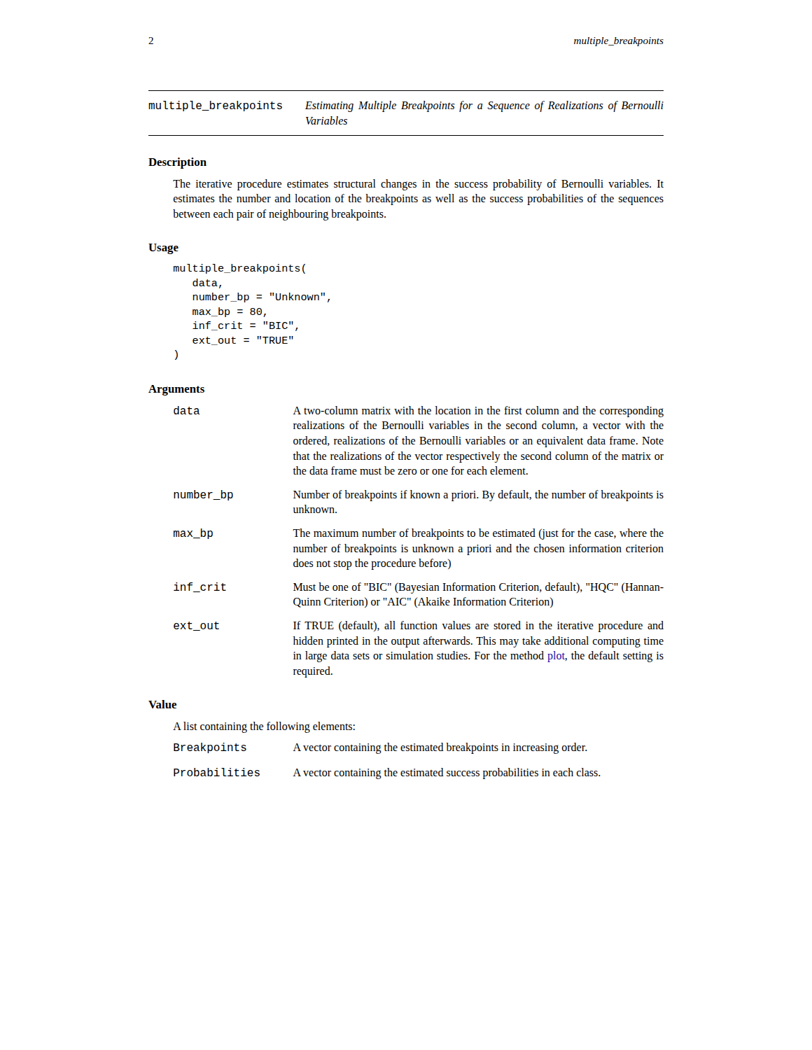2 multiple_breakpoints
multiple_breakpoints
Estimating Multiple Breakpoints for a Sequence of Realizations of Bernoulli Variables
Description
The iterative procedure estimates structural changes in the success probability of Bernoulli variables. It estimates the number and location of the breakpoints as well as the success probabilities of the sequences between each pair of neighbouring breakpoints.
Usage
multiple_breakpoints(
   data,
   number_bp = "Unknown",
   max_bp = 80,
   inf_crit = "BIC",
   ext_out = "TRUE"
)
Arguments
data
A two-column matrix with the location in the first column and the corresponding realizations of the Bernoulli variables in the second column, a vector with the ordered, realizations of the Bernoulli variables or an equivalent data frame. Note that the realizations of the vector respectively the second column of the matrix or the data frame must be zero or one for each element.
number_bp
Number of breakpoints if known a priori. By default, the number of breakpoints is unknown.
max_bp
The maximum number of breakpoints to be estimated (just for the case, where the number of breakpoints is unknown a priori and the chosen information criterion does not stop the procedure before)
inf_crit
Must be one of "BIC" (Bayesian Information Criterion, default), "HQC" (Hannan-Quinn Criterion) or "AIC" (Akaike Information Criterion)
ext_out
If TRUE (default), all function values are stored in the iterative procedure and hidden printed in the output afterwards. This may take additional computing time in large data sets or simulation studies. For the method plot, the default setting is required.
Value
A list containing the following elements:
Breakpoints
A vector containing the estimated breakpoints in increasing order.
Probabilities
A vector containing the estimated success probabilities in each class.